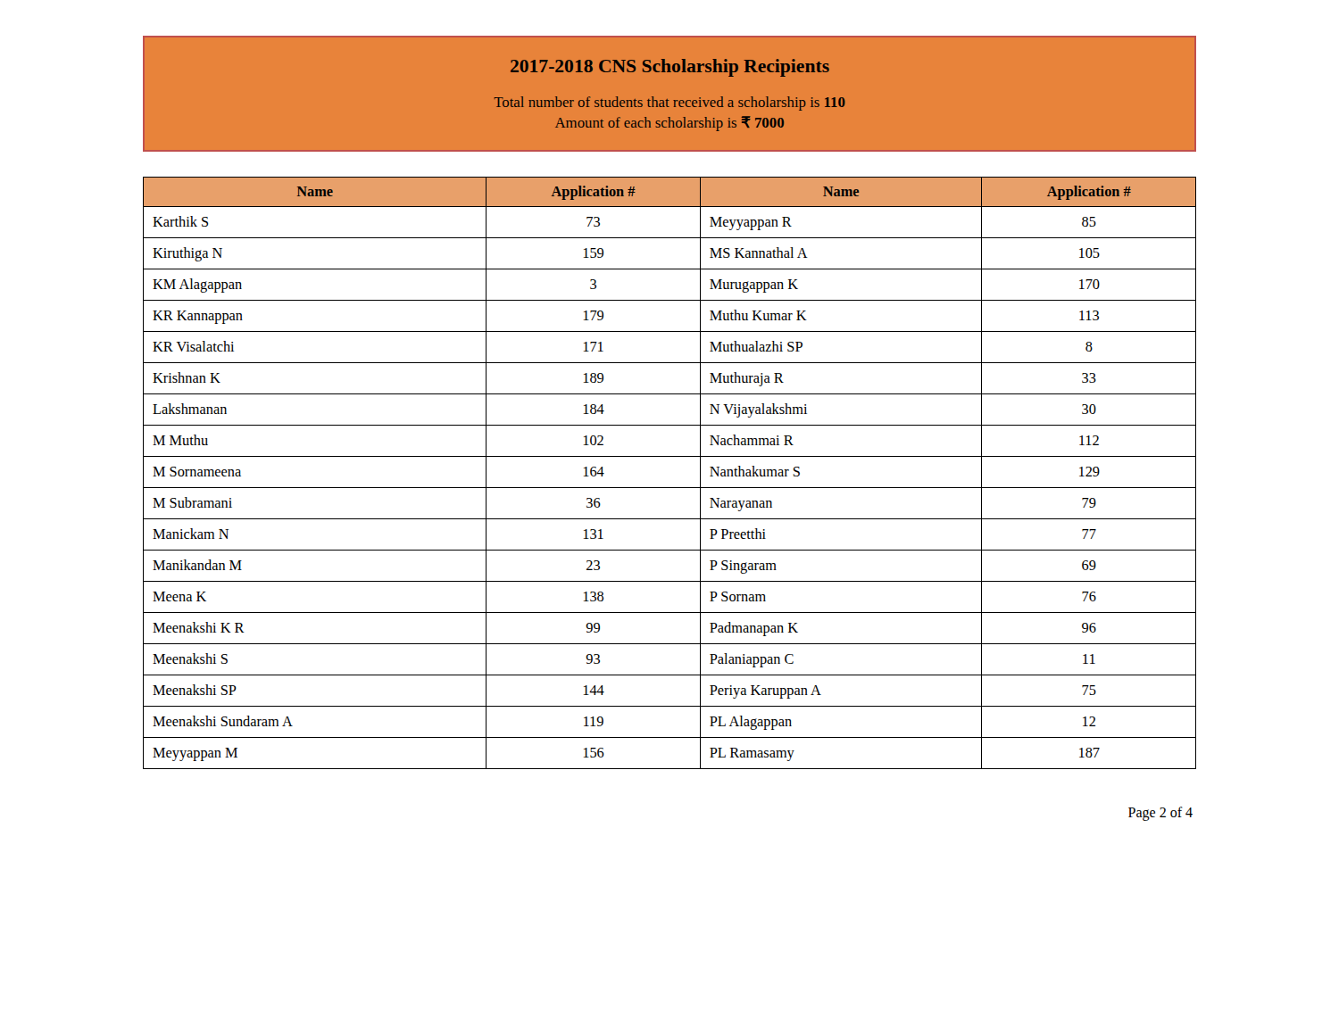2017-2018 CNS Scholarship Recipients
Total number of students that received a scholarship is 110
Amount of each scholarship is ₹ 7000
| Name | Application # | Name | Application # |
| --- | --- | --- | --- |
| Karthik S | 73 | Meyyappan R | 85 |
| Kiruthiga N | 159 | MS Kannathal A | 105 |
| KM Alagappan | 3 | Murugappan K | 170 |
| KR Kannappan | 179 | Muthu Kumar K | 113 |
| KR Visalatchi | 171 | Muthualazhi SP | 8 |
| Krishnan K | 189 | Muthuraja R | 33 |
| Lakshmanan | 184 | N Vijayalakshmi | 30 |
| M Muthu | 102 | Nachammai R | 112 |
| M Sornameena | 164 | Nanthakumar S | 129 |
| M Subramani | 36 | Narayanan | 79 |
| Manickam N | 131 | P Preetthi | 77 |
| Manikandan M | 23 | P Singaram | 69 |
| Meena K | 138 | P Sornam | 76 |
| Meenakshi K R | 99 | Padmanapan K | 96 |
| Meenakshi S | 93 | Palaniappan C | 11 |
| Meenakshi SP | 144 | Periya Karuppan A | 75 |
| Meenakshi Sundaram A | 119 | PL Alagappan | 12 |
| Meyyappan M | 156 | PL Ramasamy | 187 |
Page 2 of 4